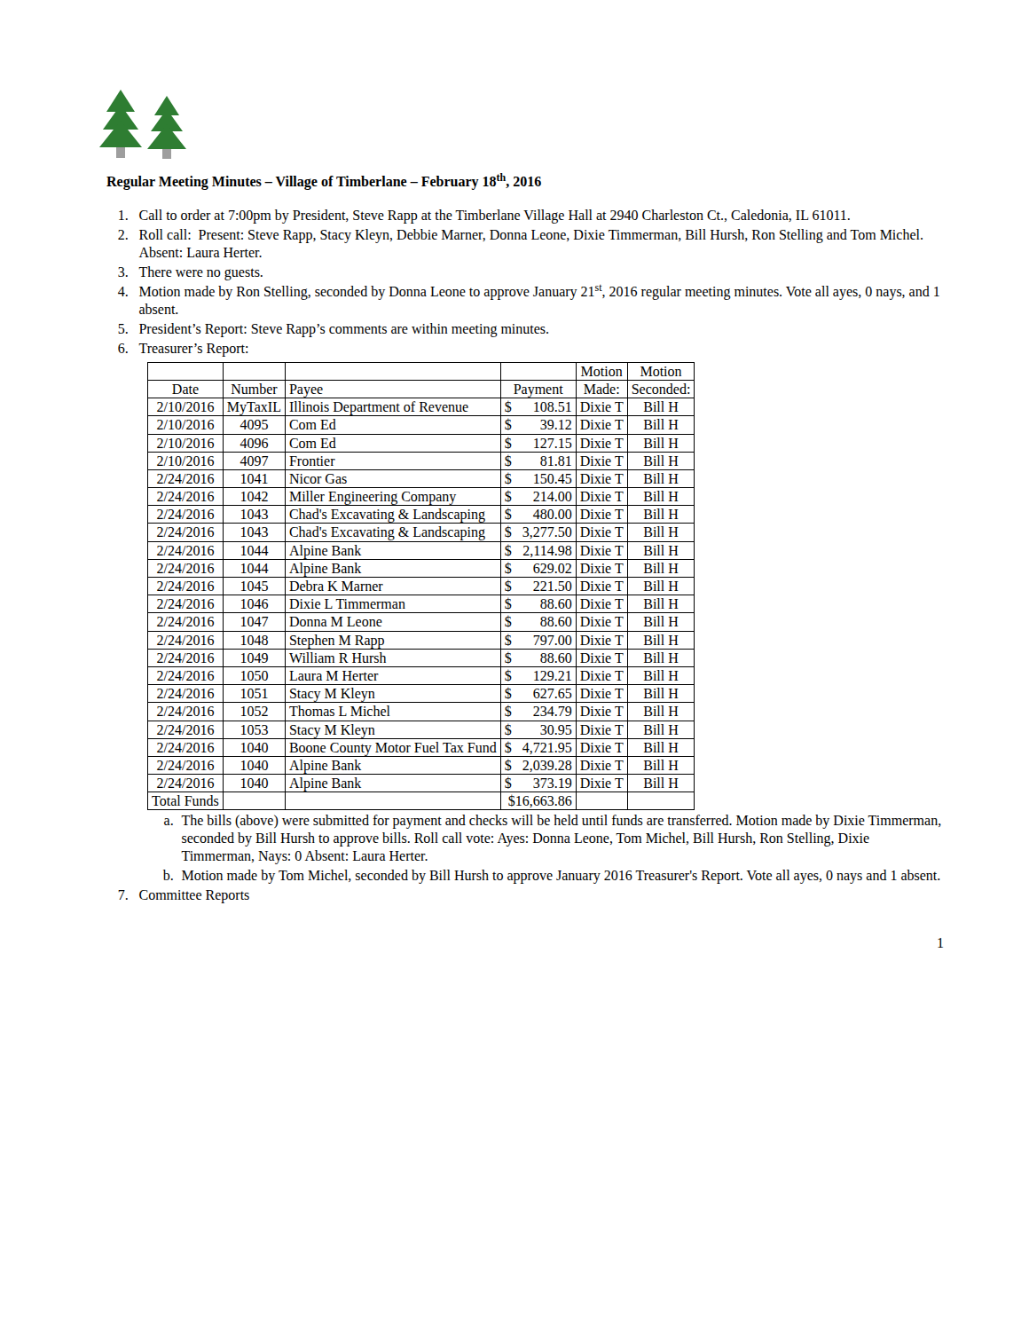Regular Meeting Minutes – Village of Timberlane – February 18th, 2016
Call to order at 7:00pm by President, Steve Rapp at the Timberlane Village Hall at 2940 Charleston Ct., Caledonia, IL 61011.
Roll call: Present: Steve Rapp, Stacy Kleyn, Debbie Marner, Donna Leone, Dixie Timmerman, Bill Hursh, Ron Stelling and Tom Michel. Absent: Laura Herter.
There were no guests.
Motion made by Ron Stelling, seconded by Donna Leone to approve January 21st, 2016 regular meeting minutes. Vote all ayes, 0 nays, and 1 absent.
President’s Report: Steve Rapp’s comments are within meeting minutes.
Treasurer’s Report:
| | | | | Motion | Motion |
| Date | Number | Payee | Payment | Made: | Seconded: |
| 2/10/2016 | MyTaxIL | Illinois Department of Revenue | $ 108.51 | Dixie T | Bill H |
| 2/10/2016 | 4095 | Com Ed | $ 39.12 | Dixie T | Bill H |
| 2/10/2016 | 4096 | Com Ed | $ 127.15 | Dixie T | Bill H |
| 2/10/2016 | 4097 | Frontier | $ 81.81 | Dixie T | Bill H |
| 2/24/2016 | 1041 | Nicor Gas | $ 150.45 | Dixie T | Bill H |
| 2/24/2016 | 1042 | Miller Engineering Company | $ 214.00 | Dixie T | Bill H |
| 2/24/2016 | 1043 | Chad's Excavating & Landscaping | $ 480.00 | Dixie T | Bill H |
| 2/24/2016 | 1043 | Chad's Excavating & Landscaping | $ 3,277.50 | Dixie T | Bill H |
| 2/24/2016 | 1044 | Alpine Bank | $ 2,114.98 | Dixie T | Bill H |
| 2/24/2016 | 1044 | Alpine Bank | $ 629.02 | Dixie T | Bill H |
| 2/24/2016 | 1045 | Debra K Marner | $ 221.50 | Dixie T | Bill H |
| 2/24/2016 | 1046 | Dixie L Timmerman | $ 88.60 | Dixie T | Bill H |
| 2/24/2016 | 1047 | Donna M Leone | $ 88.60 | Dixie T | Bill H |
| 2/24/2016 | 1048 | Stephen M Rapp | $ 797.00 | Dixie T | Bill H |
| 2/24/2016 | 1049 | William R Hursh | $ 88.60 | Dixie T | Bill H |
| 2/24/2016 | 1050 | Laura M Herter | $ 129.21 | Dixie T | Bill H |
| 2/24/2016 | 1051 | Stacy M Kleyn | $ 627.65 | Dixie T | Bill H |
| 2/24/2016 | 1052 | Thomas L Michel | $ 234.79 | Dixie T | Bill H |
| 2/24/2016 | 1053 | Stacy M Kleyn | $ 30.95 | Dixie T | Bill H |
| 2/24/2016 | 1040 | Boone County Motor Fuel Tax Fund | $ 4,721.95 | Dixie T | Bill H |
| 2/24/2016 | 1040 | Alpine Bank | $ 2,039.28 | Dixie T | Bill H |
| 2/24/2016 | 1040 | Alpine Bank | $ 373.19 | Dixie T | Bill H |
| Total Funds | | | $16,663.86 | | |
The bills (above) were submitted for payment and checks will be held until funds are transferred. Motion made by Dixie Timmerman, seconded by Bill Hursh to approve bills. Roll call vote: Ayes: Donna Leone, Tom Michel, Bill Hursh, Ron Stelling, Dixie Timmerman, Nays: 0 Absent: Laura Herter.
Motion made by Tom Michel, seconded by Bill Hursh to approve January 2016 Treasurer's Report. Vote all ayes, 0 nays and 1 absent.
Committee Reports
1